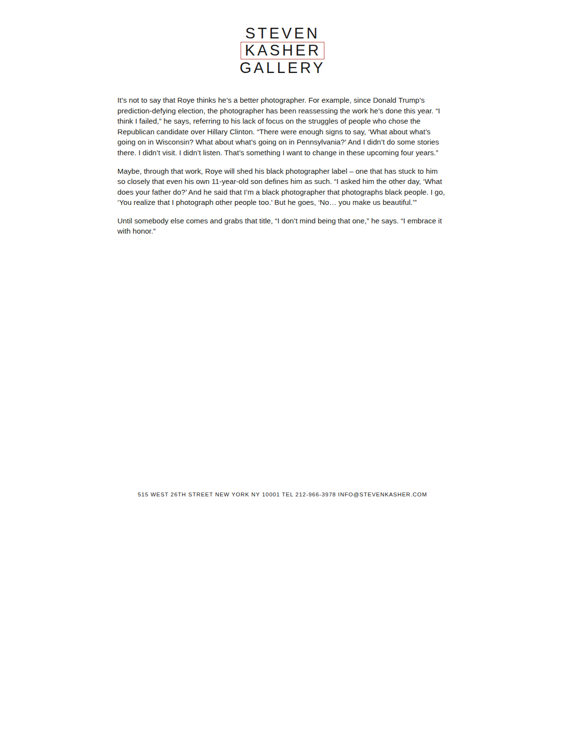STEVEN KASHER GALLERY
It’s not to say that Roye thinks he’s a better photographer. For example, since Donald Trump’s prediction-defying election, the photographer has been reassessing the work he’s done this year. “I think I failed,” he says, referring to his lack of focus on the struggles of people who chose the Republican candidate over Hillary Clinton. “There were enough signs to say, ‘What about what’s going on in Wisconsin? What about what’s going on in Pennsylvania?’ And I didn’t do some stories there. I didn’t visit. I didn’t listen. That’s something I want to change in these upcoming four years.”
Maybe, through that work, Roye will shed his black photographer label – one that has stuck to him so closely that even his own 11-year-old son defines him as such. “I asked him the other day, ‘What does your father do?’ And he said that I’m a black photographer that photographs black people. I go, ‘You realize that I photograph other people too.’ But he goes, ‘No… you make us beautiful.’”
Until somebody else comes and grabs that title, “I don’t mind being that one,” he says. “I embrace it with honor.”
515 WEST 26TH STREET NEW YORK NY 10001 TEL 212-966-3978 INFO@STEVENKASHER.COM